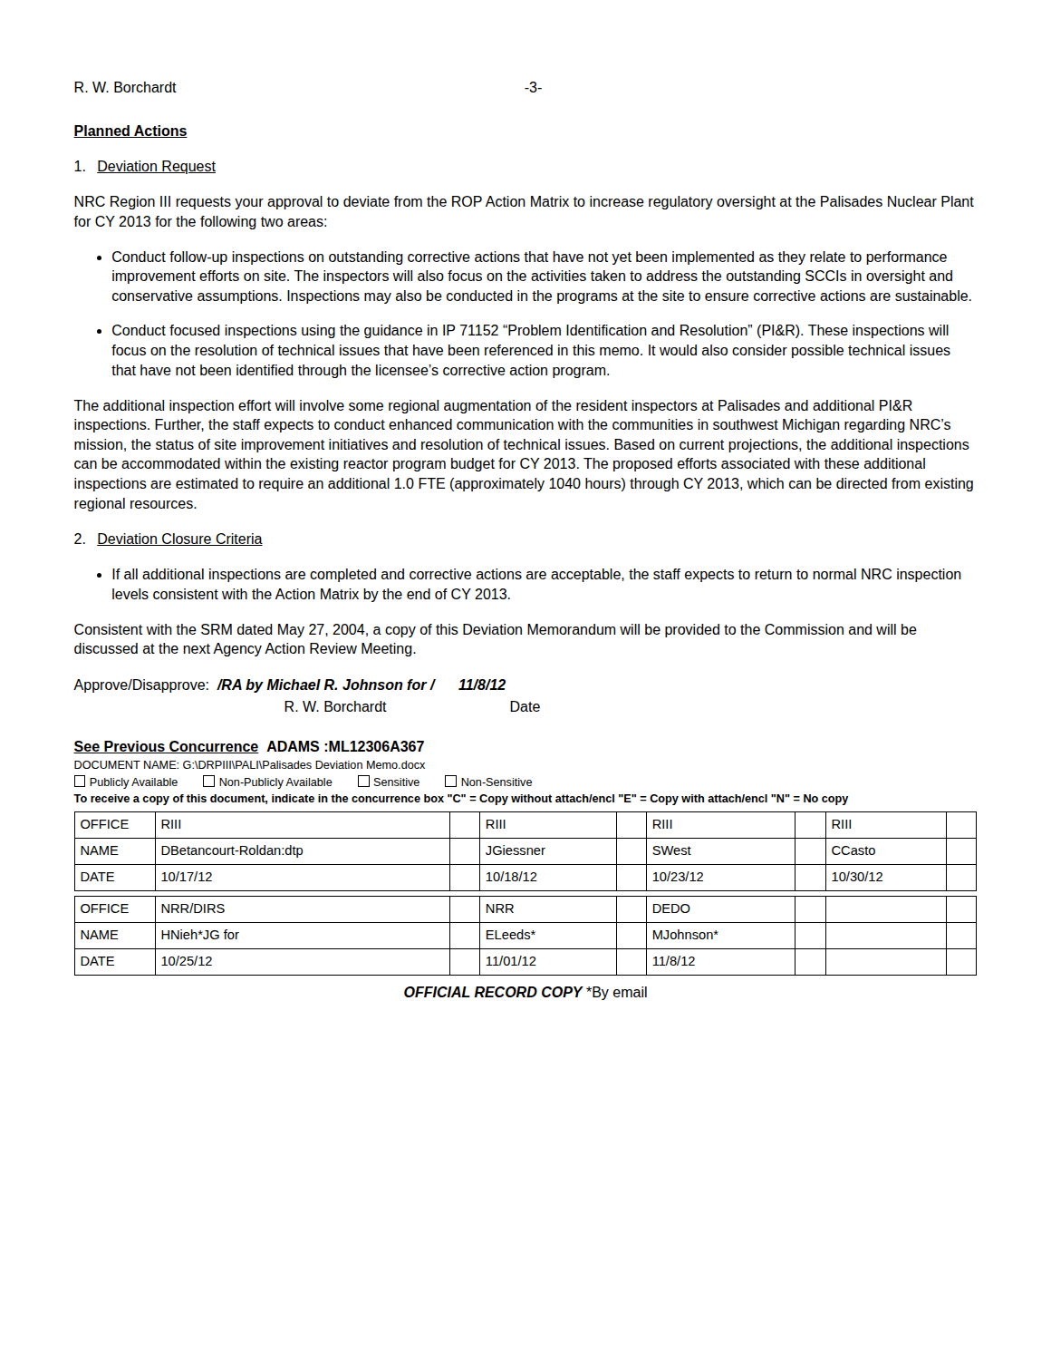R. W. Borchardt
-3-
Planned Actions
1. Deviation Request
NRC Region III requests your approval to deviate from the ROP Action Matrix to increase regulatory oversight at the Palisades Nuclear Plant for CY 2013 for the following two areas:
Conduct follow-up inspections on outstanding corrective actions that have not yet been implemented as they relate to performance improvement efforts on site. The inspectors will also focus on the activities taken to address the outstanding SCCIs in oversight and conservative assumptions. Inspections may also be conducted in the programs at the site to ensure corrective actions are sustainable.
Conduct focused inspections using the guidance in IP 71152 “Problem Identification and Resolution” (PI&R). These inspections will focus on the resolution of technical issues that have been referenced in this memo. It would also consider possible technical issues that have not been identified through the licensee’s corrective action program.
The additional inspection effort will involve some regional augmentation of the resident inspectors at Palisades and additional PI&R inspections. Further, the staff expects to conduct enhanced communication with the communities in southwest Michigan regarding NRC’s mission, the status of site improvement initiatives and resolution of technical issues. Based on current projections, the additional inspections can be accommodated within the existing reactor program budget for CY 2013. The proposed efforts associated with these additional inspections are estimated to require an additional 1.0 FTE (approximately 1040 hours) through CY 2013, which can be directed from existing regional resources.
2. Deviation Closure Criteria
If all additional inspections are completed and corrective actions are acceptable, the staff expects to return to normal NRC inspection levels consistent with the Action Matrix by the end of CY 2013.
Consistent with the SRM dated May 27, 2004, a copy of this Deviation Memorandum will be provided to the Commission and will be discussed at the next Agency Action Review Meeting.
Approve/Disapprove: /RA by Michael R. Johnson for / 11/8/12
R. W. BorchardtDate
See Previous Concurrence ADAMS :ML12306A367
DOCUMENT NAME: G:\DRPIII\PALI\Palisades Deviation Memo.docx
Publicly Available Non-Publicly Available Sensitive Non-Sensitive
To receive a copy of this document, indicate in the concurrence box "C" = Copy without attach/encl "E" = Copy with attach/encl "N" = No copy
| OFFICE | RIII | | RIII | | RIII | | RIII | |
| NAME | DBetancourt-Roldan:dtp | | JGiessner | | SWest | | CCasto | |
| DATE | 10/17/12 | | 10/18/12 | | 10/23/12 | | 10/30/12 | |
| OFFICE | NRR/DIRS | | NRR | | DEDO | | | |
| NAME | HNieh*JG for | | ELeeds* | | MJohnson* | | | |
| DATE | 10/25/12 | | 11/01/12 | | 11/8/12 | | | |
OFFICIAL RECORD COPY *By email